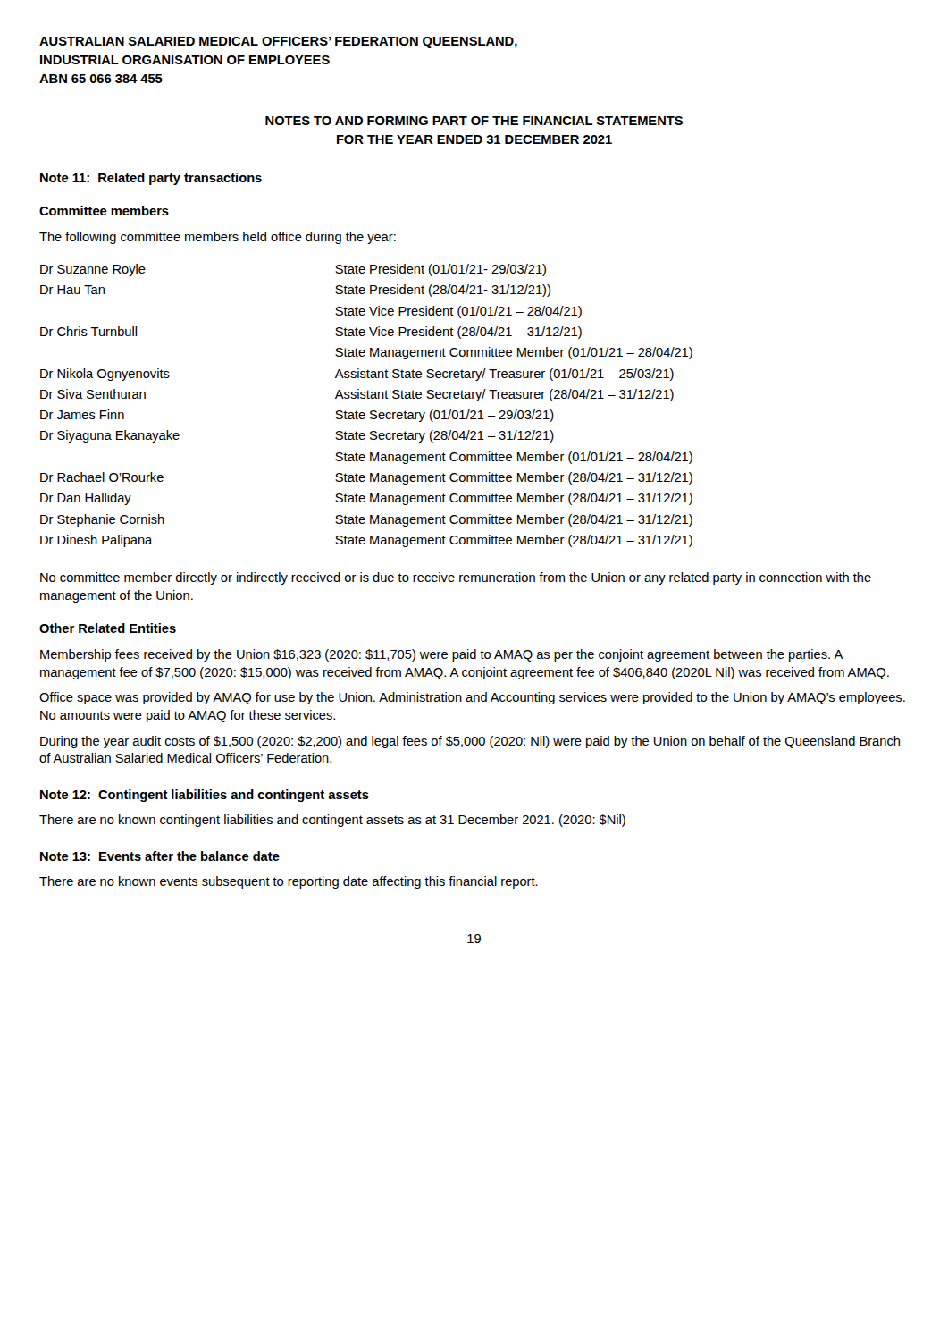AUSTRALIAN SALARIED MEDICAL OFFICERS’ FEDERATION QUEENSLAND,
INDUSTRIAL ORGANISATION OF EMPLOYEES
ABN 65 066 384 455
NOTES TO AND FORMING PART OF THE FINANCIAL STATEMENTS
FOR THE YEAR ENDED 31 DECEMBER 2021
Note 11: Related party transactions
Committee members
The following committee members held office during the year:
| Dr Suzanne Royle | State President (01/01/21- 29/03/21) |
| Dr Hau Tan | State President (28/04/21- 31/12/21)) |
| | State Vice President (01/01/21 – 28/04/21) |
| Dr Chris Turnbull | State Vice President (28/04/21 – 31/12/21) |
| | State Management Committee Member (01/01/21 – 28/04/21) |
| Dr Nikola Ognyenovits | Assistant State Secretary/ Treasurer (01/01/21 – 25/03/21) |
| Dr Siva Senthuran | Assistant State Secretary/ Treasurer (28/04/21 – 31/12/21) |
| Dr James Finn | State Secretary (01/01/21 – 29/03/21) |
| Dr Siyaguna Ekanayake | State Secretary (28/04/21 – 31/12/21) |
| | State Management Committee Member (01/01/21 – 28/04/21) |
| Dr Rachael O’Rourke | State Management Committee Member (28/04/21 – 31/12/21) |
| Dr Dan Halliday | State Management Committee Member (28/04/21 – 31/12/21) |
| Dr Stephanie Cornish | State Management Committee Member (28/04/21 – 31/12/21) |
| Dr Dinesh Palipana | State Management Committee Member (28/04/21 – 31/12/21) |
No committee member directly or indirectly received or is due to receive remuneration from the Union or any related party in connection with the management of the Union.
Other Related Entities
Membership fees received by the Union $16,323 (2020: $11,705) were paid to AMAQ as per the conjoint agreement between the parties. A management fee of $7,500 (2020: $15,000) was received from AMAQ. A conjoint agreement fee of $406,840 (2020L Nil) was received from AMAQ.
Office space was provided by AMAQ for use by the Union. Administration and Accounting services were provided to the Union by AMAQ’s employees. No amounts were paid to AMAQ for these services.
During the year audit costs of $1,500 (2020: $2,200) and legal fees of $5,000 (2020: Nil) were paid by the Union on behalf of the Queensland Branch of Australian Salaried Medical Officers’ Federation.
Note 12: Contingent liabilities and contingent assets
There are no known contingent liabilities and contingent assets as at 31 December 2021. (2020: $Nil)
Note 13: Events after the balance date
There are no known events subsequent to reporting date affecting this financial report.
19